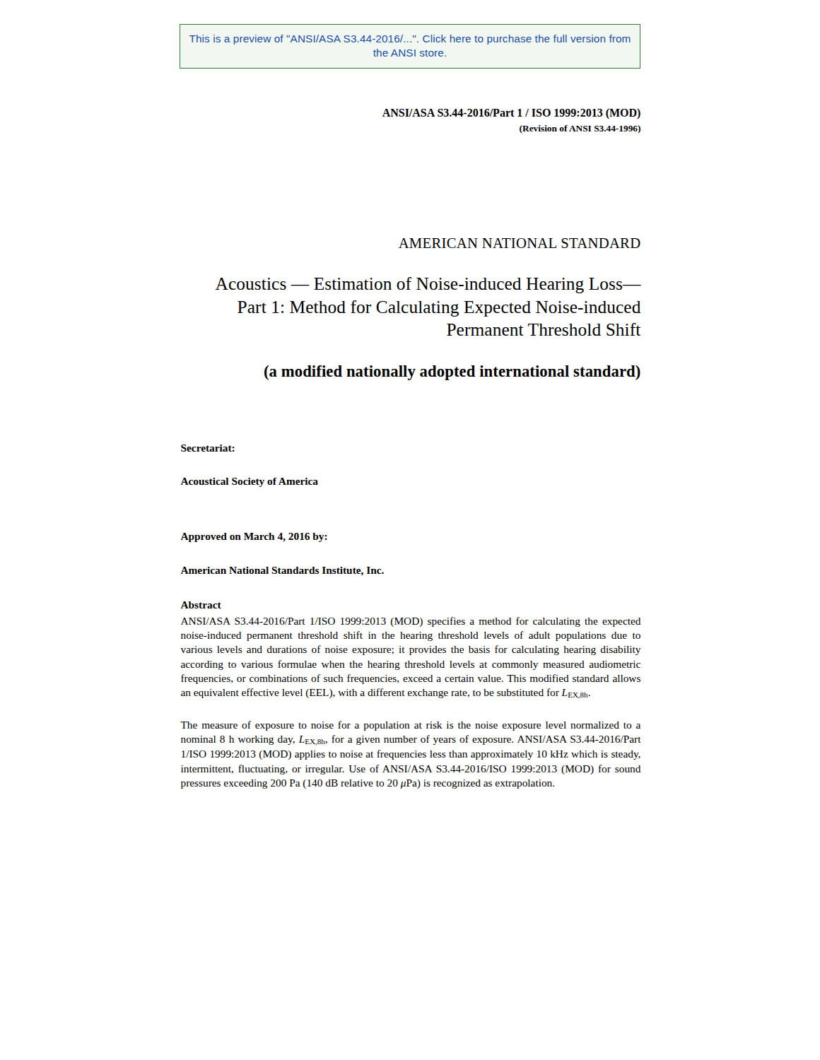This is a preview of "ANSI/ASA S3.44-2016/...". Click here to purchase the full version from the ANSI store.
ANSI/ASA S3.44-2016/Part 1 / ISO 1999:2013 (MOD)
(Revision of ANSI S3.44-1996)
AMERICAN NATIONAL STANDARD
Acoustics — Estimation of Noise-induced Hearing Loss—
Part 1: Method for Calculating Expected Noise-induced
Permanent Threshold Shift
(a modified nationally adopted international standard)
Secretariat:
Acoustical Society of America
Approved on March 4, 2016 by:
American National Standards Institute, Inc.
Abstract
ANSI/ASA S3.44-2016/Part 1/ISO 1999:2013 (MOD) specifies a method for calculating the expected noise-induced permanent threshold shift in the hearing threshold levels of adult populations due to various levels and durations of noise exposure; it provides the basis for calculating hearing disability according to various formulae when the hearing threshold levels at commonly measured audiometric frequencies, or combinations of such frequencies, exceed a certain value. This modified standard allows an equivalent effective level (EEL), with a different exchange rate, to be substituted for LEX,8h.
The measure of exposure to noise for a population at risk is the noise exposure level normalized to a nominal 8 h working day, LEX,8h, for a given number of years of exposure. ANSI/ASA S3.44-2016/Part 1/ISO 1999:2013 (MOD) applies to noise at frequencies less than approximately 10 kHz which is steady, intermittent, fluctuating, or irregular. Use of ANSI/ASA S3.44-2016/ISO 1999:2013 (MOD) for sound pressures exceeding 200 Pa (140 dB relative to 20 μ Pa) is recognized as extrapolation.